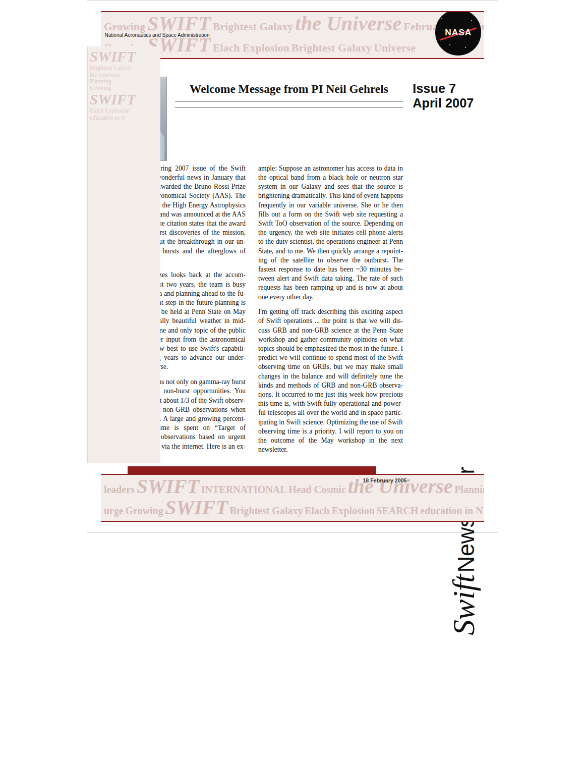Growing SWIFT Brightest Galaxy the Universe February Planning
Growing SWIFT Elach Explosion Brightest Galaxy Universe
National Aeronautics and Space Administration
NASA
Welcome Message from PI Neil Gehrels
Welcome to the spring 2007 issue of the Swift newsletter. We had wonderful news in January that the Swift team was awarded the Bruno Rossi Prize of the American Astronomical Society (AAS). The prize is sponsored by the High Energy Astrophysics Division of the AAS and was announced at the AAS meeting in Seattle. The citation states that the award is for gamma-ray burst discoveries of the mission, particularly calling out the breakthrough in our understanding of short bursts and the afterglows of bursts.
While the Rossi prizes looks back at the accomplishments of the past two years, the team is busy analyzing today's data and planning ahead to the future. As one important step in the future planning is a workshop that will be held at Penn State on May 1-2 (a time of typically beautiful weather in mid-Pennsylvania). The one and only topic of the public workshop is to gather input from the astronomical community about how best to use Swift's capabilities over the coming years to advance our understanding of the universe.
The meeting will focus not only on gamma-ray burst science, but also on non-burst opportunities. You may not be aware, but about 1/3 of the Swift observing time is used for non-GRB observations when bursts are not visible. A large and growing percentage of non-GRB time is spent on “Target of Opportunity” (ToO) observations based on urgent requests that come in via the internet. Here is an example: Suppose an astronomer has access to data in the optical band from a black hole or neutron star system in our Galaxy and sees that the source is brightening dramatically. This kind of event happens frequently in our variable universe. She or he then fills out a form on the Swift web site requesting a Swift ToO observation of the source. Depending on the urgency, the web site initiates cell phone alerts to the duty scientist, the operations engineer at Penn State, and to me. We then quickly arrange a repointing of the satellite to observe the outburst. The fastest response to date has been ~30 minutes between alert and Swift data taking. The rate of such requests has been ramping up and is now at about one every other day.
I'm getting off track describing this exciting aspect of Swift operations ... the point is that we will discuss GRB and non-GRB science at the Penn State workshop and gather community opinions on what topics should be emphasized the most in the future. I predict we will continue to spend most of the Swift observing time on GRBs, but we may make small changes in the balance and will definitely tune the kinds and methods of GRB and non-GRB observations. It occurred to me just this week how precious this time is, with Swift fully operational and powerful telescopes all over the world and in space participating in Swift science. Optimizing the use of Swift observing time is a priority. I will report to you on the outcome of the May workshop in the next newsletter.
Swift scientists interviews online!
http://swift.sonoma.edu/resources/multimedia/audio
Issue 7
April 2007
SWIFT Brightest Galaxy
the Universe
Planning
Growing
SWIFT Elach Explosion
education in N
Swift Newsletter
leaders SWIFT INTERNATIONAL Head Cosmic the Universe Planning
urge Growing SWIFT Brightest Galaxy Elach Explosion SEARCH education in N
18 February 2005